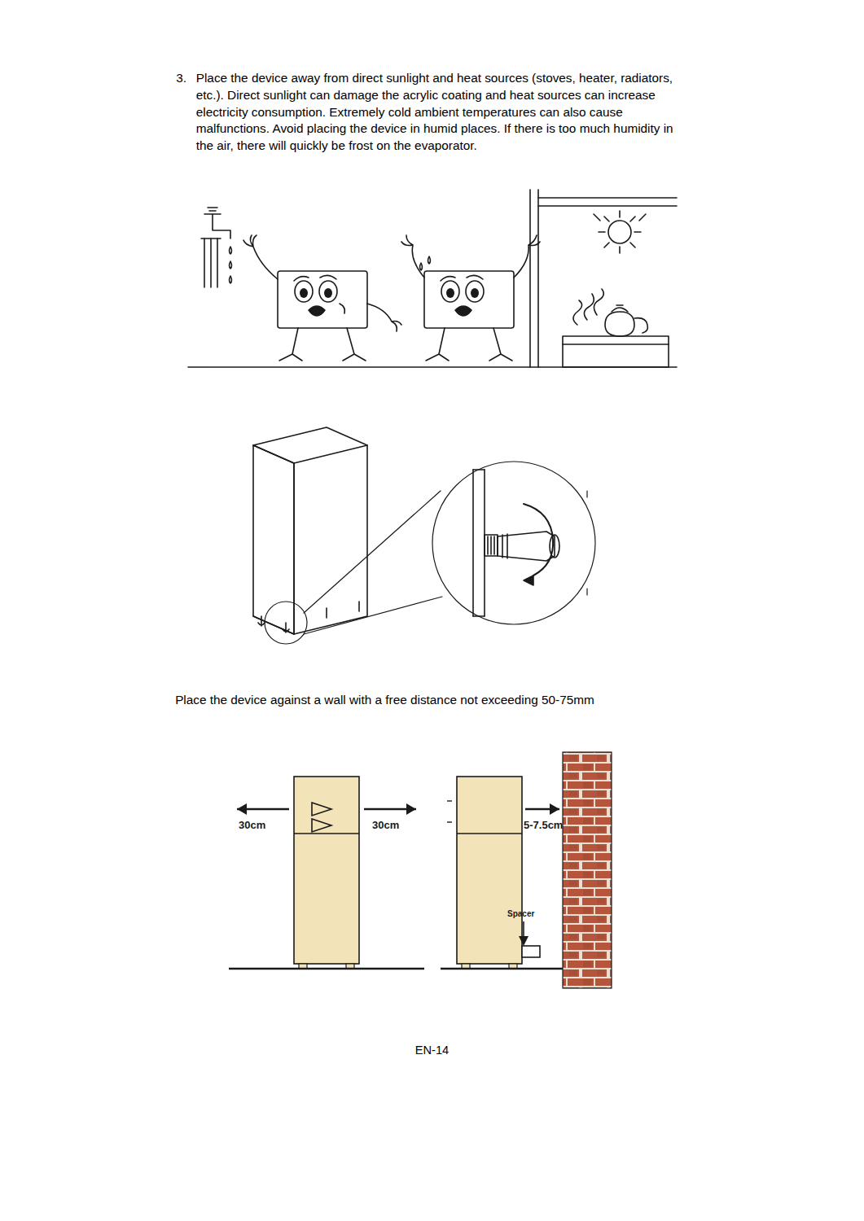Place the device away from direct sunlight and heat sources (stoves, heater, radiators, etc.). Direct sunlight can damage the acrylic coating and heat sources can increase electricity consumption. Extremely cold ambient temperatures can also cause malfunctions. Avoid placing the device in humid places. If there is too much humidity in the air, there will quickly be frost on the evaporator.
Place the device against a wall with a free distance not exceeding 50-75mm
30cm 30cm 5-7.5cm Spacer
EN-14